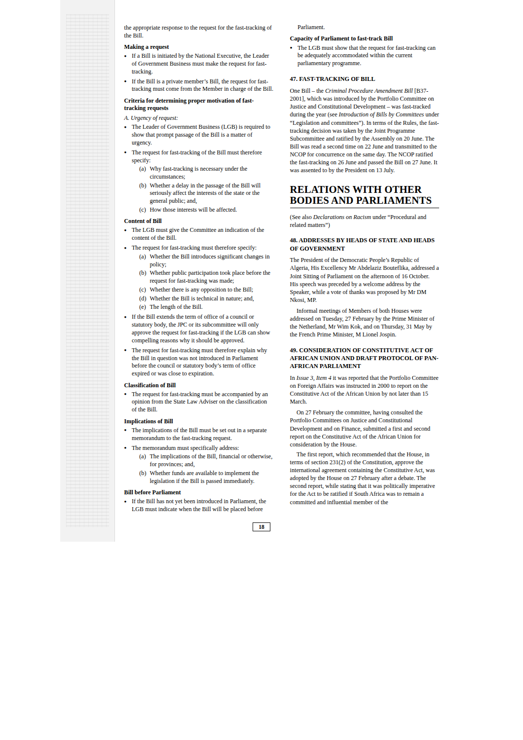the appropriate response to the request for the fast-tracking of the Bill.
Making a request
If a Bill is initiated by the National Executive, the Leader of Government Business must make the request for fast-tracking.
If the Bill is a private member’s Bill, the request for fast-tracking must come from the Member in charge of the Bill.
Criteria for determining proper motivation of fast-tracking requests
A. Urgency of request:
The Leader of Government Business (LGB) is required to show that prompt passage of the Bill is a matter of urgency.
The request for fast-tracking of the Bill must therefore specify:
(a) Why fast-tracking is necessary under the circumstances;
(b) Whether a delay in the passage of the Bill will seriously affect the interests of the state or the general public; and,
(c) How those interests will be affected.
Content of Bill
The LGB must give the Committee an indication of the content of the Bill.
The request for fast-tracking must therefore specify:
(a) Whether the Bill introduces significant changes in policy;
(b) Whether public participation took place before the request for fast-tracking was made;
(c) Whether there is any opposition to the Bill;
(d) Whether the Bill is technical in nature; and,
(e) The length of the Bill.
If the Bill extends the term of office of a council or statutory body, the JPC or its subcommittee will only approve the request for fast-tracking if the LGB can show compelling reasons why it should be approved.
The request for fast-tracking must therefore explain why the Bill in question was not introduced in Parliament before the council or statutory body’s term of office expired or was close to expiration.
Classification of Bill
The request for fast-tracking must be accompanied by an opinion from the State Law Adviser on the classification of the Bill.
Implications of Bill
The implications of the Bill must be set out in a separate memorandum to the fast-tracking request.
The memorandum must specifically address:
(a) The implications of the Bill, financial or otherwise, for provinces; and,
(b) Whether funds are available to implement the legislation if the Bill is passed immediately.
Bill before Parliament
If the Bill has not yet been introduced in Parliament, the LGB must indicate when the Bill will be placed before Parliament.
Capacity of Parliament to fast-track Bill
The LGB must show that the request for fast-tracking can be adequately accommodated within the current parliamentary programme.
47. Fast-tracking of Bill
One Bill – the Criminal Procedure Amendment Bill [B37-2001], which was introduced by the Portfolio Committee on Justice and Constitutional Development – was fast-tracked during the year (see Introduction of Bills by Committees under “Legislation and committees”). In terms of the Rules, the fast-tracking decision was taken by the Joint Programme Subcommittee and ratified by the Assembly on 20 June. The Bill was read a second time on 22 June and transmitted to the NCOP for concurrence on the same day. The NCOP ratified the fast-tracking on 26 June and passed the Bill on 27 June. It was assented to by the President on 13 July.
Relations with other bodies and parliaments
(See also Declarations on Racism under “Procedural and related matters”)
48. Addresses by Heads of State and Heads of Government
The President of the Democratic People’s Republic of Algeria, His Excellency Mr Abdelaziz Bouteflika, addressed a Joint Sitting of Parliament on the afternoon of 16 October. His speech was preceded by a welcome address by the Speaker, while a vote of thanks was proposed by Mr DM Nkosi, MP.
Informal meetings of Members of both Houses were addressed on Tuesday, 27 February by the Prime Minister of the Netherland, Mr Wim Kok, and on Thursday, 31 May by the French Prime Minister, M Lionel Jospin.
49. Consideration of Constitutive Act of African Union and Draft Protocol of Pan-African Parliament
In Issue 3, Item 4 it was reported that the Portfolio Committee on Foreign Affairs was instructed in 2000 to report on the Constitutive Act of the African Union by not later than 15 March.
On 27 February the committee, having consulted the Portfolio Committees on Justice and Constitutional Development and on Finance, submitted a first and second report on the Constitutive Act of the African Union for consideration by the House.
The first report, which recommended that the House, in terms of section 231(2) of the Constitution, approve the international agreement containing the Constitutive Act, was adopted by the House on 27 February after a debate. The second report, while stating that it was politically imperative for the Act to be ratified if South Africa was to remain a committed and influential member of the
18